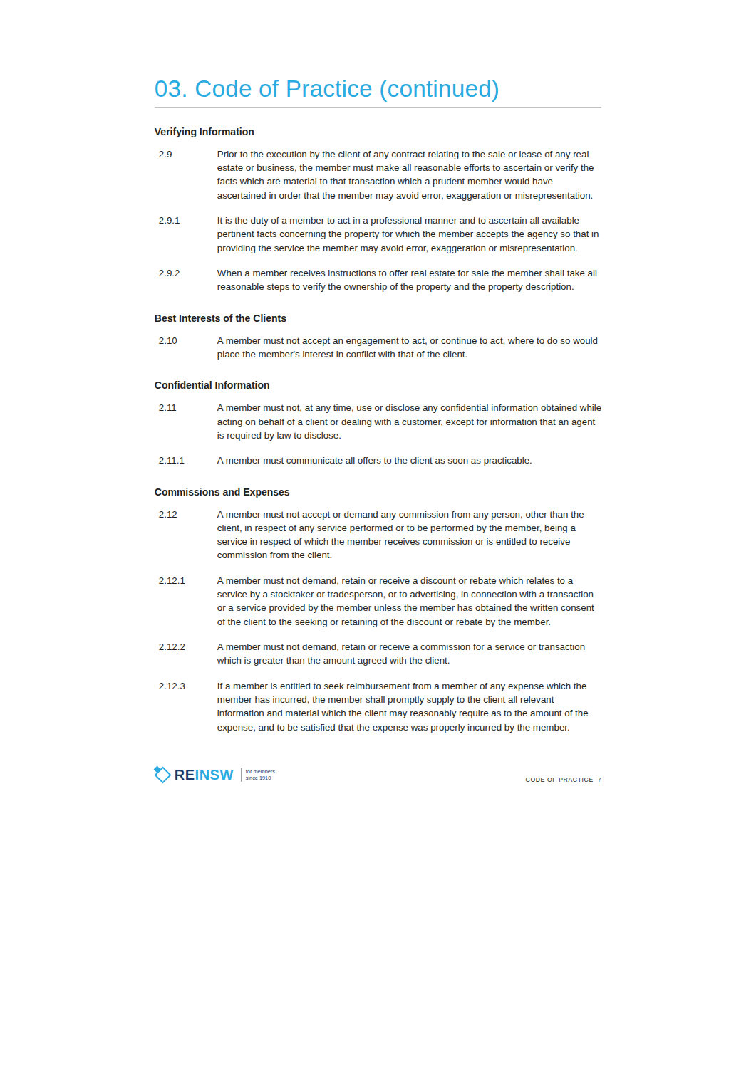03. Code of Practice (continued)
Verifying Information
2.9
Prior to the execution by the client of any contract relating to the sale or lease of any real estate or business, the member must make all reasonable efforts to ascertain or verify the facts which are material to that transaction which a prudent member would have ascertained in order that the member may avoid error, exaggeration or misrepresentation.
2.9.1
It is the duty of a member to act in a professional manner and to ascertain all available pertinent facts concerning the property for which the member accepts the agency so that in providing the service the member may avoid error, exaggeration or misrepresentation.
2.9.2
When a member receives instructions to offer real estate for sale the member shall take all reasonable steps to verify the ownership of the property and the property description.
Best Interests of the Clients
2.10
A member must not accept an engagement to act, or continue to act, where to do so would place the member's interest in conflict with that of the client.
Confidential Information
2.11
A member must not, at any time, use or disclose any confidential information obtained while acting on behalf of a client or dealing with a customer, except for information that an agent is required by law to disclose.
2.11.1
A member must communicate all offers to the client as soon as practicable.
Commissions and Expenses
2.12
A member must not accept or demand any commission from any person, other than the client, in respect of any service performed or to be performed by the member, being a service in respect of which the member receives commission or is entitled to receive commission from the client.
2.12.1
A member must not demand, retain or receive a discount or rebate which relates to a service by a stocktaker or tradesperson, or to advertising, in connection with a transaction or a service provided by the member unless the member has obtained the written consent of the client to the seeking or retaining of the discount or rebate by the member.
2.12.2
A member must not demand, retain or receive a commission for a service or transaction which is greater than the amount agreed with the client.
2.12.3
If a member is entitled to seek reimbursement from a member of any expense which the member has incurred, the member shall promptly supply to the client all relevant information and material which the client may reasonably require as to the amount of the expense, and to be satisfied that the expense was properly incurred by the member.
REINSW
for members
since 1910
CODE OF PRACTICE 7